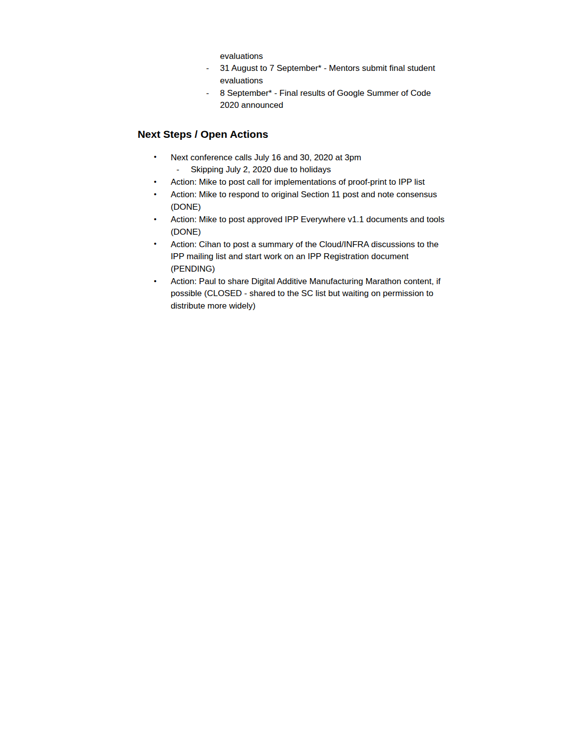evaluations
31 August to 7 September* - Mentors submit final student evaluations
8 September* - Final results of Google Summer of Code 2020 announced
Next Steps / Open Actions
Next conference calls July 16 and 30, 2020 at 3pm
Skipping July 2, 2020 due to holidays
Action: Mike to post call for implementations of proof-print to IPP list
Action: Mike to respond to original Section 11 post and note consensus (DONE)
Action: Mike to post approved IPP Everywhere v1.1 documents and tools (DONE)
Action: Cihan to post a summary of the Cloud/INFRA discussions to the IPP mailing list and start work on an IPP Registration document (PENDING)
Action: Paul to share Digital Additive Manufacturing Marathon content, if possible (CLOSED - shared to the SC list but waiting on permission to distribute more widely)